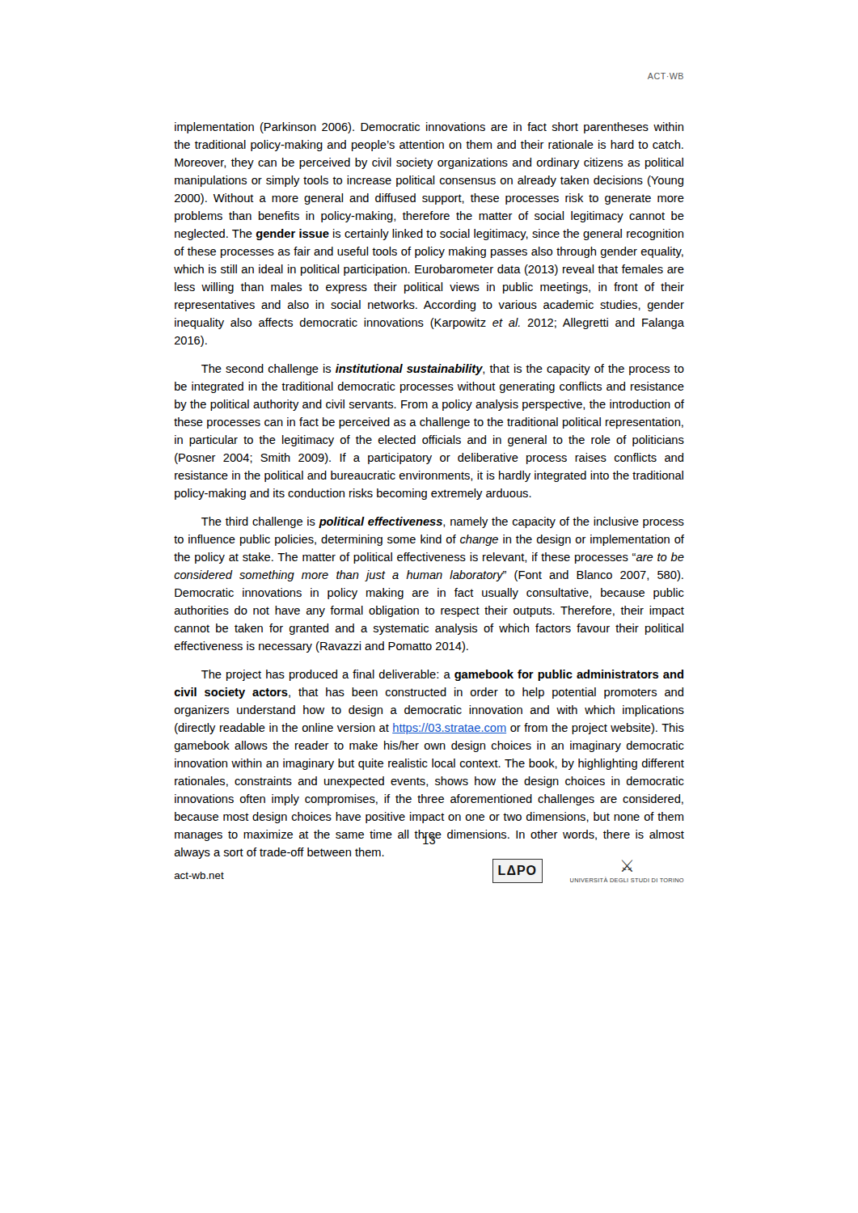ACT·WB
implementation (Parkinson 2006). Democratic innovations are in fact short parentheses within the traditional policy-making and people’s attention on them and their rationale is hard to catch. Moreover, they can be perceived by civil society organizations and ordinary citizens as political manipulations or simply tools to increase political consensus on already taken decisions (Young 2000). Without a more general and diffused support, these processes risk to generate more problems than benefits in policy-making, therefore the matter of social legitimacy cannot be neglected. The gender issue is certainly linked to social legitimacy, since the general recognition of these processes as fair and useful tools of policy making passes also through gender equality, which is still an ideal in political participation. Eurobarometer data (2013) reveal that females are less willing than males to express their political views in public meetings, in front of their representatives and also in social networks. According to various academic studies, gender inequality also affects democratic innovations (Karpowitz et al. 2012; Allegretti and Falanga 2016).
The second challenge is institutional sustainability, that is the capacity of the process to be integrated in the traditional democratic processes without generating conflicts and resistance by the political authority and civil servants. From a policy analysis perspective, the introduction of these processes can in fact be perceived as a challenge to the traditional political representation, in particular to the legitimacy of the elected officials and in general to the role of politicians (Posner 2004; Smith 2009). If a participatory or deliberative process raises conflicts and resistance in the political and bureaucratic environments, it is hardly integrated into the traditional policy-making and its conduction risks becoming extremely arduous.
The third challenge is political effectiveness, namely the capacity of the inclusive process to influence public policies, determining some kind of change in the design or implementation of the policy at stake. The matter of political effectiveness is relevant, if these processes “are to be considered something more than just a human laboratory” (Font and Blanco 2007, 580). Democratic innovations in policy making are in fact usually consultative, because public authorities do not have any formal obligation to respect their outputs. Therefore, their impact cannot be taken for granted and a systematic analysis of which factors favour their political effectiveness is necessary (Ravazzi and Pomatto 2014).
The project has produced a final deliverable: a gamebook for public administrators and civil society actors, that has been constructed in order to help potential promoters and organizers understand how to design a democratic innovation and with which implications (directly readable in the online version at https://03.stratae.com or from the project website). This gamebook allows the reader to make his/her own design choices in an imaginary democratic innovation within an imaginary but quite realistic local context. The book, by highlighting different rationales, constraints and unexpected events, shows how the design choices in democratic innovations often imply compromises, if the three aforementioned challenges are considered, because most design choices have positive impact on one or two dimensions, but none of them manages to maximize at the same time all three dimensions. In other words, there is almost always a sort of trade-off between them.
13
act-wb.net
LΔPO
⚔ UNIVERSITÀ DEGLI STUDI DI TORINO